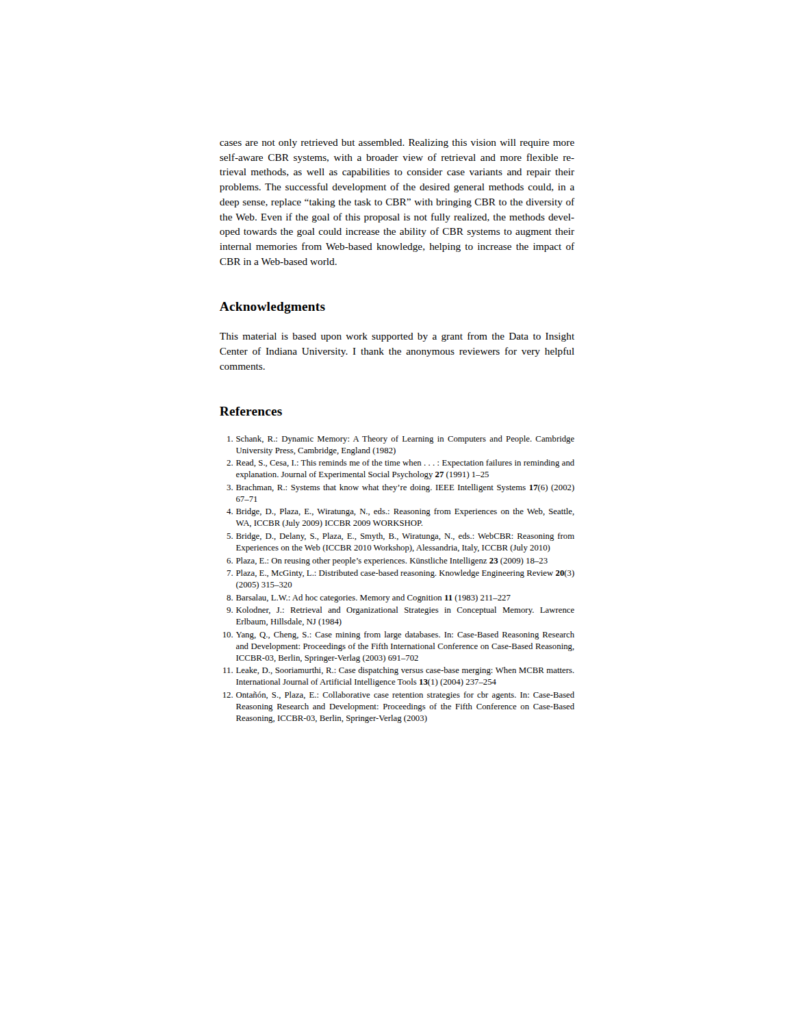cases are not only retrieved but assembled. Realizing this vision will require more self-aware CBR systems, with a broader view of retrieval and more flexible retrieval methods, as well as capabilities to consider case variants and repair their problems. The successful development of the desired general methods could, in a deep sense, replace “taking the task to CBR” with bringing CBR to the diversity of the Web. Even if the goal of this proposal is not fully realized, the methods developed towards the goal could increase the ability of CBR systems to augment their internal memories from Web-based knowledge, helping to increase the impact of CBR in a Web-based world.
Acknowledgments
This material is based upon work supported by a grant from the Data to Insight Center of Indiana University. I thank the anonymous reviewers for very helpful comments.
References
Schank, R.: Dynamic Memory: A Theory of Learning in Computers and People. Cambridge University Press, Cambridge, England (1982)
Read, S., Cesa, I.: This reminds me of the time when . . . : Expectation failures in reminding and explanation. Journal of Experimental Social Psychology 27 (1991) 1–25
Brachman, R.: Systems that know what they’re doing. IEEE Intelligent Systems 17(6) (2002) 67–71
Bridge, D., Plaza, E., Wiratunga, N., eds.: Reasoning from Experiences on the Web, Seattle, WA, ICCBR (July 2009) ICCBR 2009 WORKSHOP.
Bridge, D., Delany, S., Plaza, E., Smyth, B., Wiratunga, N., eds.: WebCBR: Reasoning from Experiences on the Web (ICCBR 2010 Workshop), Alessandria, Italy, ICCBR (July 2010)
Plaza, E.: On reusing other people’s experiences. Künstliche Intelligenz 23 (2009) 18–23
Plaza, E., McGinty, L.: Distributed case-based reasoning. Knowledge Engineering Review 20(3) (2005) 315–320
Barsalau, L.W.: Ad hoc categories. Memory and Cognition 11 (1983) 211–227
Kolodner, J.: Retrieval and Organizational Strategies in Conceptual Memory. Lawrence Erlbaum, Hillsdale, NJ (1984)
Yang, Q., Cheng, S.: Case mining from large databases. In: Case-Based Reasoning Research and Development: Proceedings of the Fifth International Conference on Case-Based Reasoning, ICCBR-03, Berlin, Springer-Verlag (2003) 691–702
Leake, D., Sooriamurthi, R.: Case dispatching versus case-base merging: When MCBR matters. International Journal of Artificial Intelligence Tools 13(1) (2004) 237–254
Ontañón, S., Plaza, E.: Collaborative case retention strategies for cbr agents. In: Case-Based Reasoning Research and Development: Proceedings of the Fifth Conference on Case-Based Reasoning, ICCBR-03, Berlin, Springer-Verlag (2003)